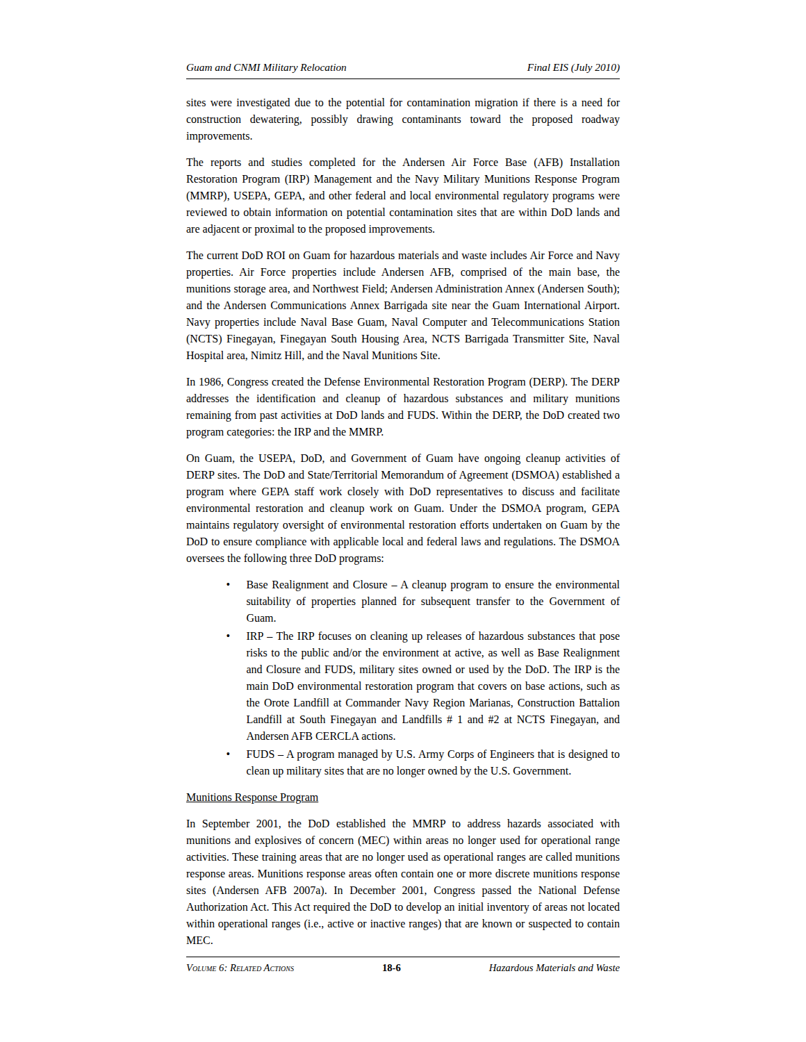Guam and CNMI Military Relocation
Final EIS (July 2010)
sites were investigated due to the potential for contamination migration if there is a need for construction dewatering, possibly drawing contaminants toward the proposed roadway improvements.
The reports and studies completed for the Andersen Air Force Base (AFB) Installation Restoration Program (IRP) Management and the Navy Military Munitions Response Program (MMRP), USEPA, GEPA, and other federal and local environmental regulatory programs were reviewed to obtain information on potential contamination sites that are within DoD lands and are adjacent or proximal to the proposed improvements.
The current DoD ROI on Guam for hazardous materials and waste includes Air Force and Navy properties. Air Force properties include Andersen AFB, comprised of the main base, the munitions storage area, and Northwest Field; Andersen Administration Annex (Andersen South); and the Andersen Communications Annex Barrigada site near the Guam International Airport. Navy properties include Naval Base Guam, Naval Computer and Telecommunications Station (NCTS) Finegayan, Finegayan South Housing Area, NCTS Barrigada Transmitter Site, Naval Hospital area, Nimitz Hill, and the Naval Munitions Site.
In 1986, Congress created the Defense Environmental Restoration Program (DERP). The DERP addresses the identification and cleanup of hazardous substances and military munitions remaining from past activities at DoD lands and FUDS. Within the DERP, the DoD created two program categories: the IRP and the MMRP.
On Guam, the USEPA, DoD, and Government of Guam have ongoing cleanup activities of DERP sites. The DoD and State/Territorial Memorandum of Agreement (DSMOA) established a program where GEPA staff work closely with DoD representatives to discuss and facilitate environmental restoration and cleanup work on Guam. Under the DSMOA program, GEPA maintains regulatory oversight of environmental restoration efforts undertaken on Guam by the DoD to ensure compliance with applicable local and federal laws and regulations. The DSMOA oversees the following three DoD programs:
Base Realignment and Closure – A cleanup program to ensure the environmental suitability of properties planned for subsequent transfer to the Government of Guam.
IRP – The IRP focuses on cleaning up releases of hazardous substances that pose risks to the public and/or the environment at active, as well as Base Realignment and Closure and FUDS, military sites owned or used by the DoD. The IRP is the main DoD environmental restoration program that covers on base actions, such as the Orote Landfill at Commander Navy Region Marianas, Construction Battalion Landfill at South Finegayan and Landfills # 1 and #2 at NCTS Finegayan, and Andersen AFB CERCLA actions.
FUDS – A program managed by U.S. Army Corps of Engineers that is designed to clean up military sites that are no longer owned by the U.S. Government.
Munitions Response Program
In September 2001, the DoD established the MMRP to address hazards associated with munitions and explosives of concern (MEC) within areas no longer used for operational range activities. These training areas that are no longer used as operational ranges are called munitions response areas. Munitions response areas often contain one or more discrete munitions response sites (Andersen AFB 2007a). In December 2001, Congress passed the National Defense Authorization Act. This Act required the DoD to develop an initial inventory of areas not located within operational ranges (i.e., active or inactive ranges) that are known or suspected to contain MEC.
Volume 6: Related Actions
18-6
Hazardous Materials and Waste